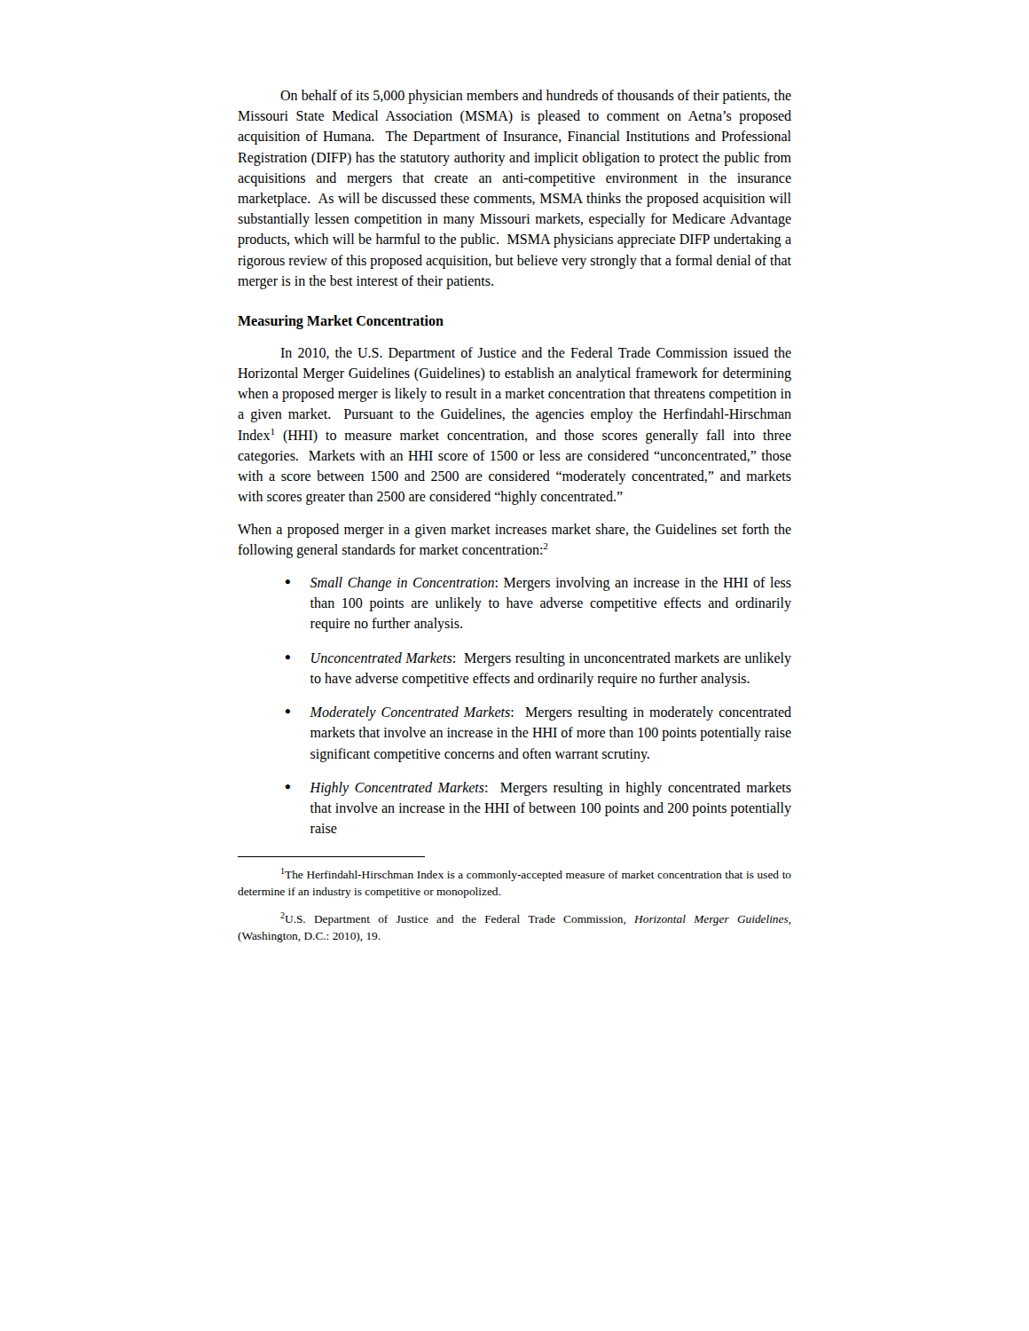On behalf of its 5,000 physician members and hundreds of thousands of their patients, the Missouri State Medical Association (MSMA) is pleased to comment on Aetna’s proposed acquisition of Humana. The Department of Insurance, Financial Institutions and Professional Registration (DIFP) has the statutory authority and implicit obligation to protect the public from acquisitions and mergers that create an anti-competitive environment in the insurance marketplace. As will be discussed these comments, MSMA thinks the proposed acquisition will substantially lessen competition in many Missouri markets, especially for Medicare Advantage products, which will be harmful to the public. MSMA physicians appreciate DIFP undertaking a rigorous review of this proposed acquisition, but believe very strongly that a formal denial of that merger is in the best interest of their patients.
Measuring Market Concentration
In 2010, the U.S. Department of Justice and the Federal Trade Commission issued the Horizontal Merger Guidelines (Guidelines) to establish an analytical framework for determining when a proposed merger is likely to result in a market concentration that threatens competition in a given market. Pursuant to the Guidelines, the agencies employ the Herfindahl-Hirschman Index1 (HHI) to measure market concentration, and those scores generally fall into three categories. Markets with an HHI score of 1500 or less are considered “unconcentrated,” those with a score between 1500 and 2500 are considered “moderately concentrated,” and markets with scores greater than 2500 are considered “highly concentrated.”
When a proposed merger in a given market increases market share, the Guidelines set forth the following general standards for market concentration:2
Small Change in Concentration: Mergers involving an increase in the HHI of less than 100 points are unlikely to have adverse competitive effects and ordinarily require no further analysis.
Unconcentrated Markets: Mergers resulting in unconcentrated markets are unlikely to have adverse competitive effects and ordinarily require no further analysis.
Moderately Concentrated Markets: Mergers resulting in moderately concentrated markets that involve an increase in the HHI of more than 100 points potentially raise significant competitive concerns and often warrant scrutiny.
Highly Concentrated Markets: Mergers resulting in highly concentrated markets that involve an increase in the HHI of between 100 points and 200 points potentially raise
1The Herfindahl-Hirschman Index is a commonly-accepted measure of market concentration that is used to determine if an industry is competitive or monopolized.
2U.S. Department of Justice and the Federal Trade Commission, Horizontal Merger Guidelines, (Washington, D.C.: 2010), 19.